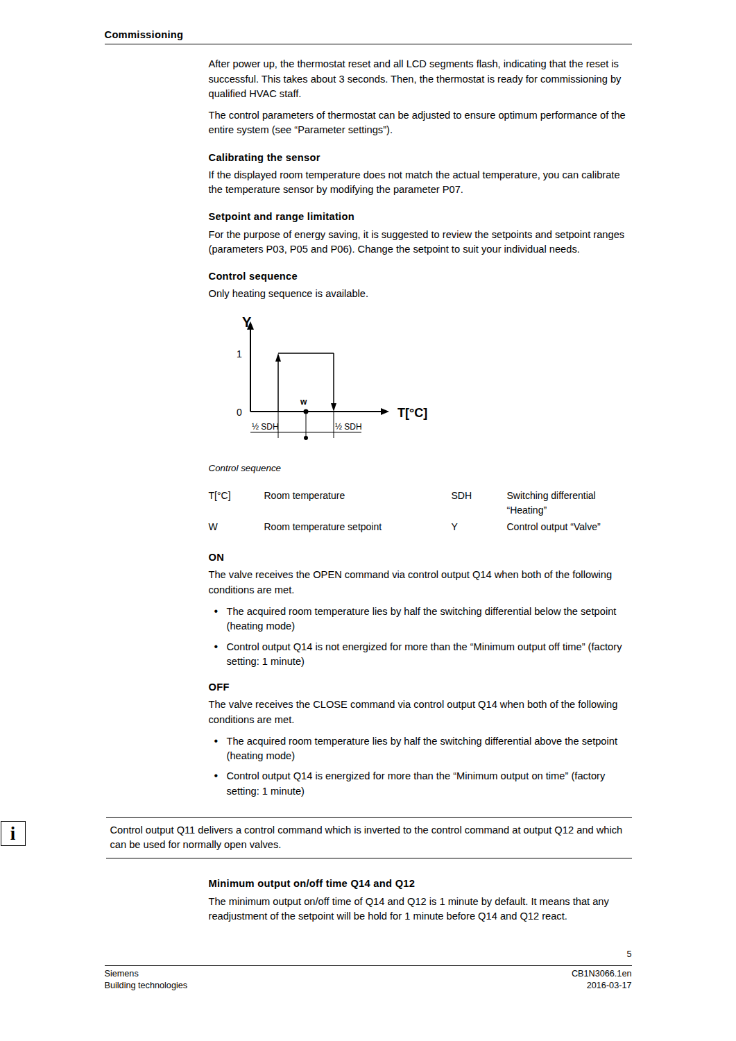Commissioning
After power up, the thermostat reset and all LCD segments flash, indicating that the reset is successful. This takes about 3 seconds. Then, the thermostat is ready for commissioning by qualified HVAC staff.
The control parameters of thermostat can be adjusted to ensure optimum performance of the entire system (see “Parameter settings”).
Calibrating the sensor
If the displayed room temperature does not match the actual temperature, you can calibrate the temperature sensor by modifying the parameter P07.
Setpoint and range limitation
For the purpose of energy saving, it is suggested to review the setpoints and setpoint ranges (parameters P03, P05 and P06). Change the setpoint to suit your individual needs.
Control sequence
Only heating sequence is available.
Y T[°C] 1 0 w ½ SDH ½ SDH
Control sequence
| T[°C] | Room temperature | SDH | Switching differential “Heating” |
| W | Room temperature setpoint | Y | Control output “Valve” |
ON
The valve receives the OPEN command via control output Q14 when both of the following conditions are met.
The acquired room temperature lies by half the switching differential below the setpoint (heating mode)
Control output Q14 is not energized for more than the “Minimum output off time” (factory setting: 1 minute)
OFF
The valve receives the CLOSE command via control output Q14 when both of the following conditions are met.
The acquired room temperature lies by half the switching differential above the setpoint (heating mode)
Control output Q14 is energized for more than the “Minimum output on time” (factory setting: 1 minute)
i
Control output Q11 delivers a control command which is inverted to the control command at output Q12 and which can be used for normally open valves.
Minimum output on/off time Q14 and Q12
The minimum output on/off time of Q14 and Q12 is 1 minute by default. It means that any readjustment of the setpoint will be hold for 1 minute before Q14 and Q12 react.
5
Siemens
Building technologies
CB1N3066.1en
2016-03-17